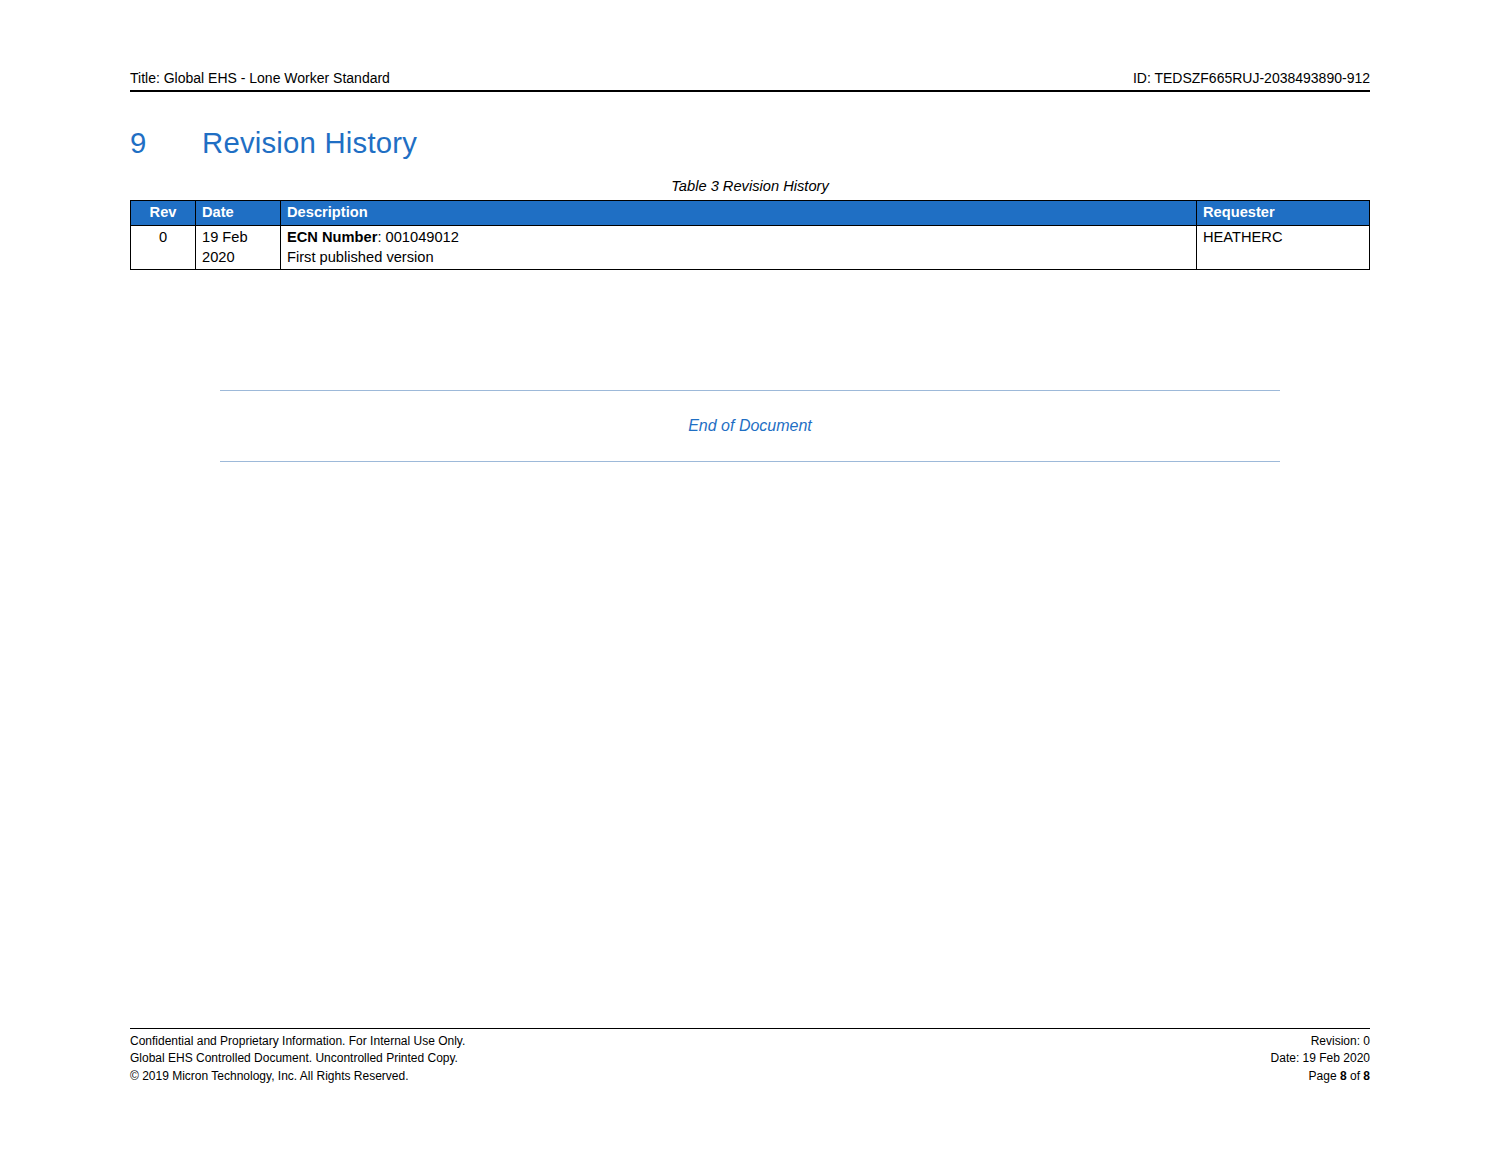Title: Global EHS - Lone Worker Standard
ID: TEDSZF665RUJ-2038493890-912
9 Revision History
Table 3 Revision History
| Rev | Date | Description | Requester |
| --- | --- | --- | --- |
| 0 | 19 Feb 2020 | ECN Number : 001049012 First published version | HEATHERC |
End of Document
Confidential and Proprietary Information. For Internal Use Only.
Global EHS Controlled Document. Uncontrolled Printed Copy.
© 2019 Micron Technology, Inc. All Rights Reserved.
Revision: 0
Date: 19 Feb 2020
Page 8 of 8